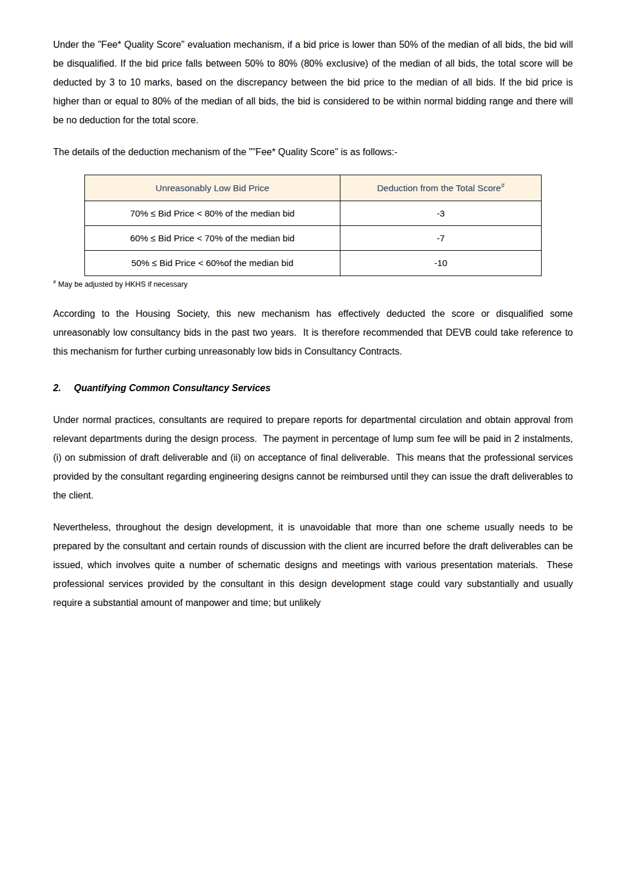Under the "Fee* Quality Score" evaluation mechanism, if a bid price is lower than 50% of the median of all bids, the bid will be disqualified. If the bid price falls between 50% to 80% (80% exclusive) of the median of all bids, the total score will be deducted by 3 to 10 marks, based on the discrepancy between the bid price to the median of all bids. If the bid price is higher than or equal to 80% of the median of all bids, the bid is considered to be within normal bidding range and there will be no deduction for the total score.
The details of the deduction mechanism of the ""Fee* Quality Score" is as follows:-
| Unreasonably Low Bid Price | Deduction from the Total Score # |
| --- | --- |
| 70% ≤ Bid Price < 80% of the median bid | -3 |
| 60% ≤ Bid Price < 70% of the median bid | -7 |
| 50% ≤ Bid Price < 60%of the median bid | -10 |
# May be adjusted by HKHS if necessary
According to the Housing Society, this new mechanism has effectively deducted the score or disqualified some unreasonably low consultancy bids in the past two years. It is therefore recommended that DEVB could take reference to this mechanism for further curbing unreasonably low bids in Consultancy Contracts.
2. Quantifying Common Consultancy Services
Under normal practices, consultants are required to prepare reports for departmental circulation and obtain approval from relevant departments during the design process. The payment in percentage of lump sum fee will be paid in 2 instalments, (i) on submission of draft deliverable and (ii) on acceptance of final deliverable. This means that the professional services provided by the consultant regarding engineering designs cannot be reimbursed until they can issue the draft deliverables to the client.
Nevertheless, throughout the design development, it is unavoidable that more than one scheme usually needs to be prepared by the consultant and certain rounds of discussion with the client are incurred before the draft deliverables can be issued, which involves quite a number of schematic designs and meetings with various presentation materials. These professional services provided by the consultant in this design development stage could vary substantially and usually require a substantial amount of manpower and time; but unlikely